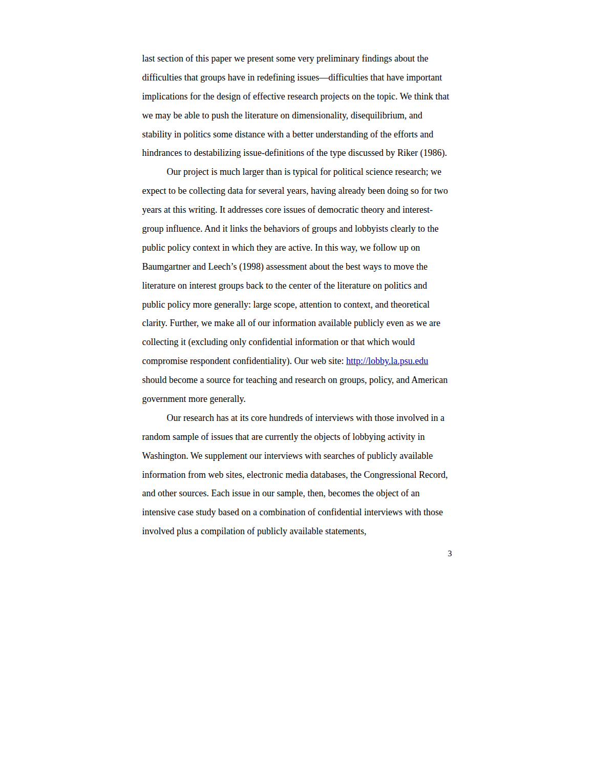last section of this paper we present some very preliminary findings about the difficulties that groups have in redefining issues—difficulties that have important implications for the design of effective research projects on the topic. We think that we may be able to push the literature on dimensionality, disequilibrium, and stability in politics some distance with a better understanding of the efforts and hindrances to destabilizing issue-definitions of the type discussed by Riker (1986).
Our project is much larger than is typical for political science research; we expect to be collecting data for several years, having already been doing so for two years at this writing. It addresses core issues of democratic theory and interest-group influence. And it links the behaviors of groups and lobbyists clearly to the public policy context in which they are active. In this way, we follow up on Baumgartner and Leech’s (1998) assessment about the best ways to move the literature on interest groups back to the center of the literature on politics and public policy more generally: large scope, attention to context, and theoretical clarity. Further, we make all of our information available publicly even as we are collecting it (excluding only confidential information or that which would compromise respondent confidentiality). Our web site: http://lobby.la.psu.edu should become a source for teaching and research on groups, policy, and American government more generally.
Our research has at its core hundreds of interviews with those involved in a random sample of issues that are currently the objects of lobbying activity in Washington. We supplement our interviews with searches of publicly available information from web sites, electronic media databases, the Congressional Record, and other sources. Each issue in our sample, then, becomes the object of an intensive case study based on a combination of confidential interviews with those involved plus a compilation of publicly available statements,
3